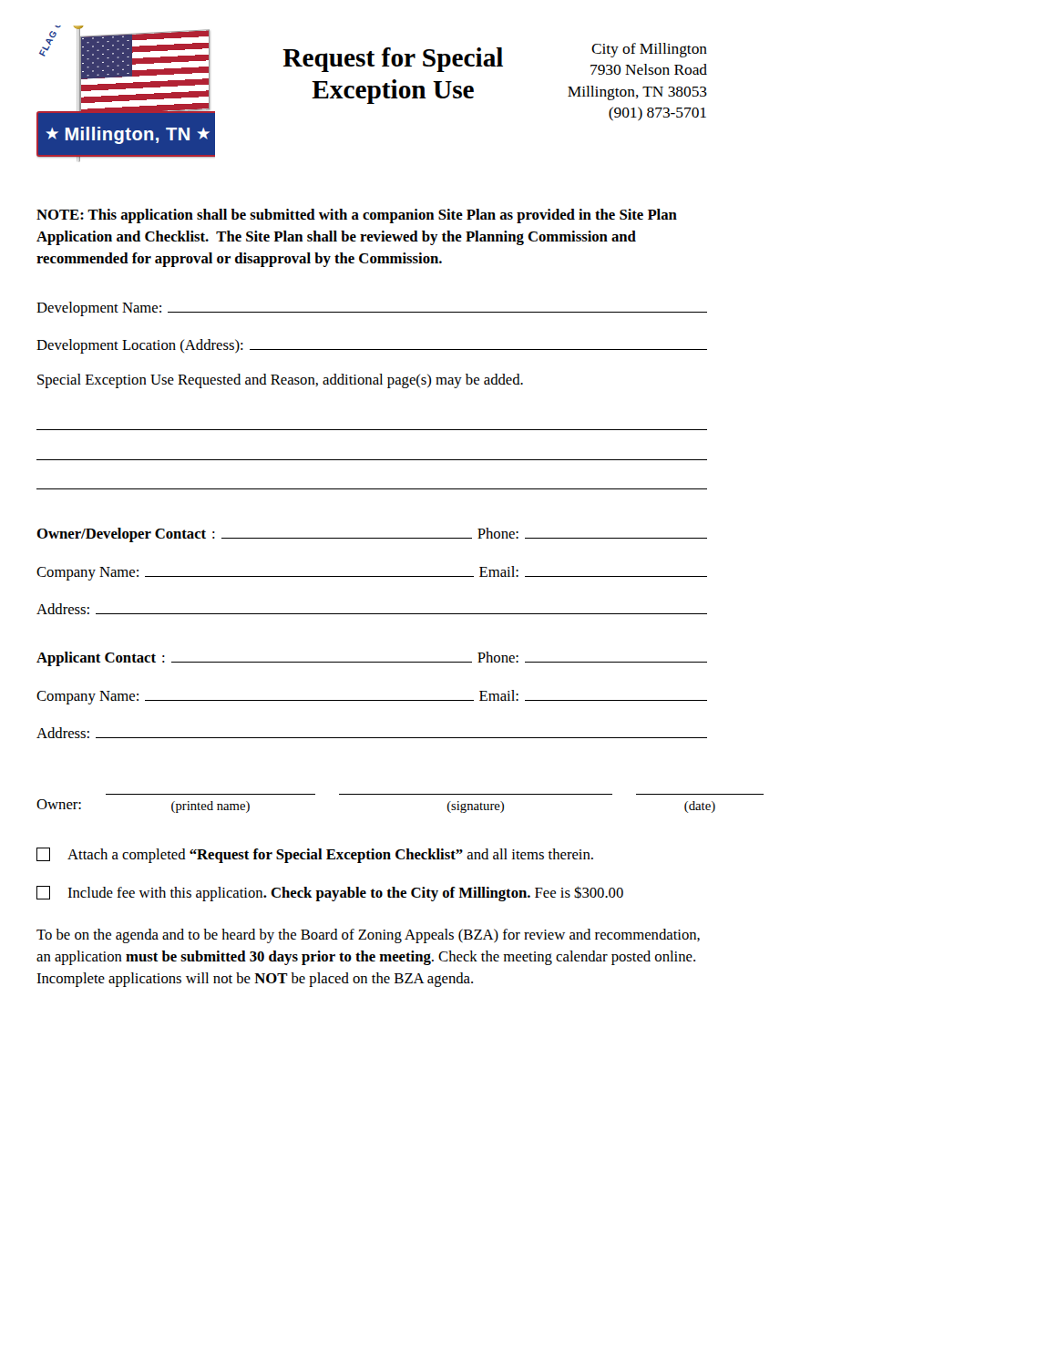FLAG CITY
★Millington, TN★
Request for Special
Exception Use
City of Millington
7930 Nelson Road
Millington, TN 38053
(901) 873-5701
NOTE: This application shall be submitted with a companion Site Plan as provided in the Site Plan Application and Checklist. The Site Plan shall be reviewed by the Planning Commission and recommended for approval or disapproval by the Commission.
Development Name:
Development Location (Address):
Special Exception Use Requested and Reason, additional page(s) may be added.
Owner/Developer Contact: Phone:
Company Name: Email:
Address:
Applicant Contact: Phone:
Company Name: Email:
Address:
Owner:
(printed name)
(signature)
(date)
Attach a completed “Request for Special Exception Checklist” and all items therein.
Include fee with this application. Check payable to the City of Millington. Fee is $300.00
To be on the agenda and to be heard by the Board of Zoning Appeals (BZA) for review and recommendation, an application must be submitted 30 days prior to the meeting. Check the meeting calendar posted online. Incomplete applications will not be NOT be placed on the BZA agenda.